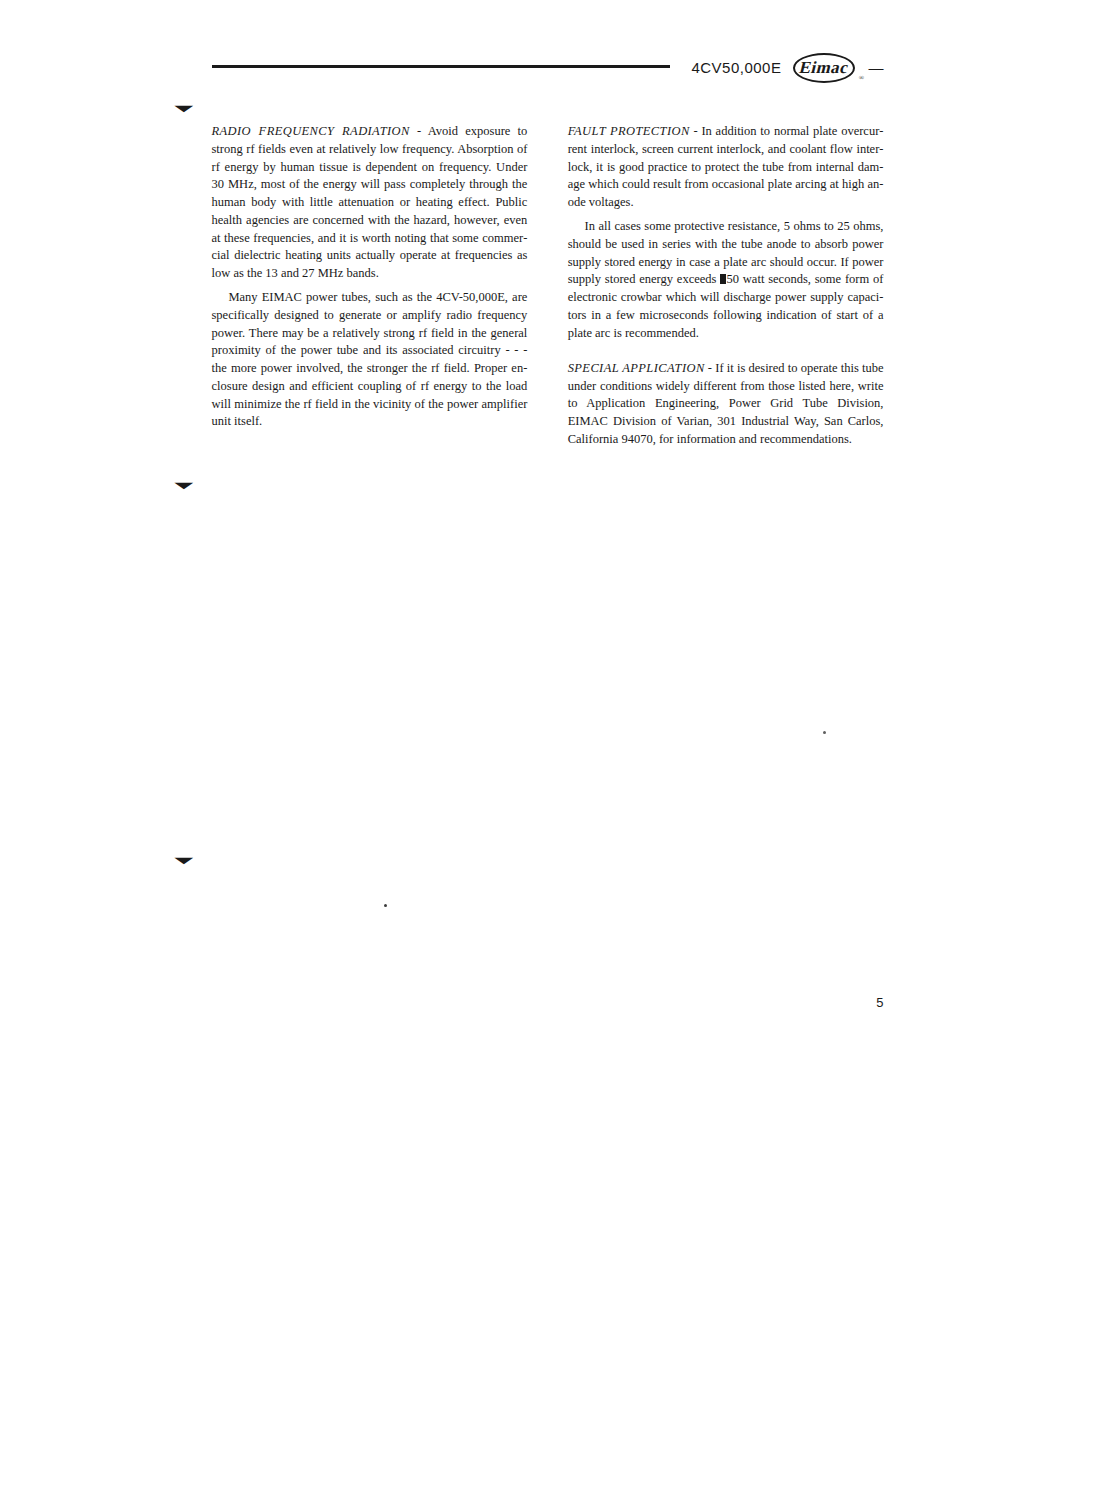4CV50,000E Eimac ® —
RADIO FREQUENCY RADIATION - Avoid exposure to strong rf fields even at relatively low frequency. Absorption of rf energy by human tissue is dependent on frequency. Under 30 MHz, most of the energy will pass completely through the human body with little attenuation or heating effect. Public health agencies are concerned with the hazard, however, even at these frequencies, and it is worth noting that some commercial dielectric heating units actually operate at frequencies as low as the 13 and 27 MHz bands.
Many EIMAC power tubes, such as the 4CV-50,000E, are specifically designed to generate or amplify radio frequency power. There may be a relatively strong rf field in the general proximity of the power tube and its associated circuitry - - - the more power involved, the stronger the rf field. Proper enclosure design and efficient coupling of rf energy to the load will minimize the rf field in the vicinity of the power amplifier unit itself.
FAULT PROTECTION - In addition to normal plate overcurrent interlock, screen current interlock, and coolant flow interlock, it is good practice to protect the tube from internal damage which could result from occasional plate arcing at high anode voltages.
In all cases some protective resistance, 5 ohms to 25 ohms, should be used in series with the tube anode to absorb power supply stored energy in case a plate arc should occur. If power supply stored energy exceeds 50 watt seconds, some form of electronic crowbar which will discharge power supply capacitors in a few microseconds following indication of start of a plate arc is recommended.
SPECIAL APPLICATION - If it is desired to operate this tube under conditions widely different from those listed here, write to Application Engineering, Power Grid Tube Division, EIMAC Division of Varian, 301 Industrial Way, San Carlos, California 94070, for information and recommendations.
5